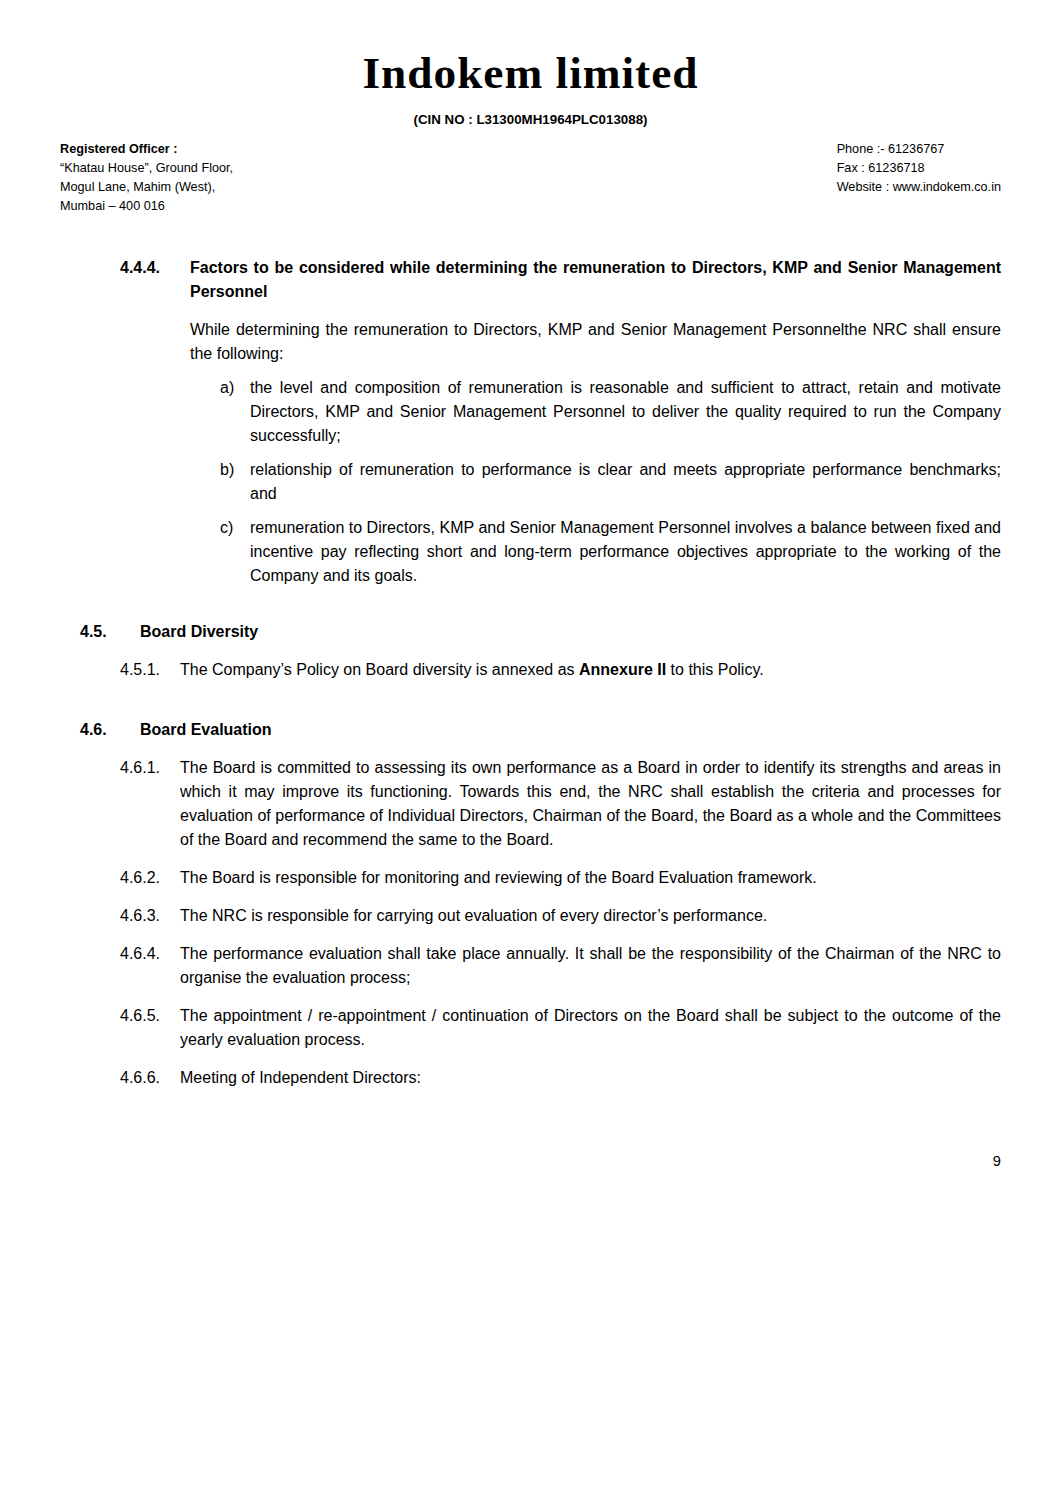Indokem limited
(CIN NO : L31300MH1964PLC013088)
Registered Officer :
“Khatau House”, Ground Floor,
Mogul Lane, Mahim (West),
Mumbai – 400 016
Phone :- 61236767
Fax : 61236718
Website : www.indokem.co.in
4.4.4.
Factors to be considered while determining the remuneration to Directors, KMP and Senior Management Personnel
While determining the remuneration to Directors, KMP and Senior Management Personnelthe NRC shall ensure the following:
a) the level and composition of remuneration is reasonable and sufficient to attract, retain and motivate Directors, KMP and Senior Management Personnel to deliver the quality required to run the Company successfully;
b) relationship of remuneration to performance is clear and meets appropriate performance benchmarks; and
c) remuneration to Directors, KMP and Senior Management Personnel involves a balance between fixed and incentive pay reflecting short and long-term performance objectives appropriate to the working of the Company and its goals.
4.5.
Board Diversity
4.5.1.
The Company’s Policy on Board diversity is annexed as Annexure II to this Policy.
4.6.
Board Evaluation
4.6.1.
The Board is committed to assessing its own performance as a Board in order to identify its strengths and areas in which it may improve its functioning. Towards this end, the NRC shall establish the criteria and processes for evaluation of performance of Individual Directors, Chairman of the Board, the Board as a whole and the Committees of the Board and recommend the same to the Board.
4.6.2.
The Board is responsible for monitoring and reviewing of the Board Evaluation framework.
4.6.3.
The NRC is responsible for carrying out evaluation of every director’s performance.
4.6.4.
The performance evaluation shall take place annually. It shall be the responsibility of the Chairman of the NRC to organise the evaluation process;
4.6.5.
The appointment / re-appointment / continuation of Directors on the Board shall be subject to the outcome of the yearly evaluation process.
4.6.6.
Meeting of Independent Directors:
9